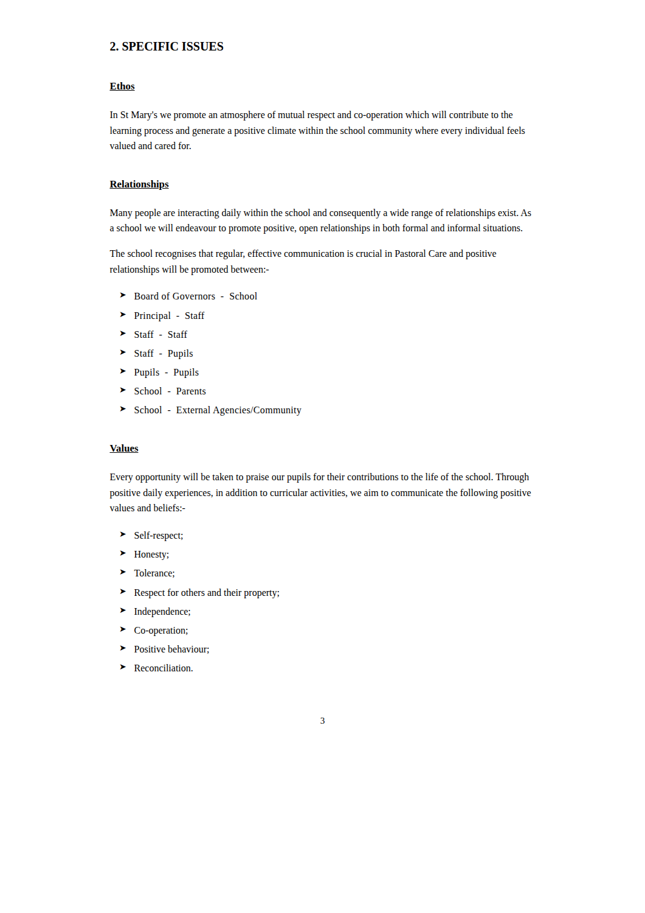2. SPECIFIC ISSUES
Ethos
In St Mary's we promote an atmosphere of mutual respect and co-operation which will contribute to the learning process and generate a positive climate within the school community where every individual feels valued and cared for.
Relationships
Many people are interacting daily within the school and consequently a wide range of relationships exist. As a school we will endeavour to promote positive, open relationships in both formal and informal situations.
The school recognises that regular, effective communication is crucial in Pastoral Care and positive relationships will be promoted between:-
Board of Governors - School
Principal - Staff
Staff - Staff
Staff - Pupils
Pupils - Pupils
School - Parents
School - External Agencies/Community
Values
Every opportunity will be taken to praise our pupils for their contributions to the life of the school. Through positive daily experiences, in addition to curricular activities, we aim to communicate the following positive values and beliefs:-
Self-respect;
Honesty;
Tolerance;
Respect for others and their property;
Independence;
Co-operation;
Positive behaviour;
Reconciliation.
3